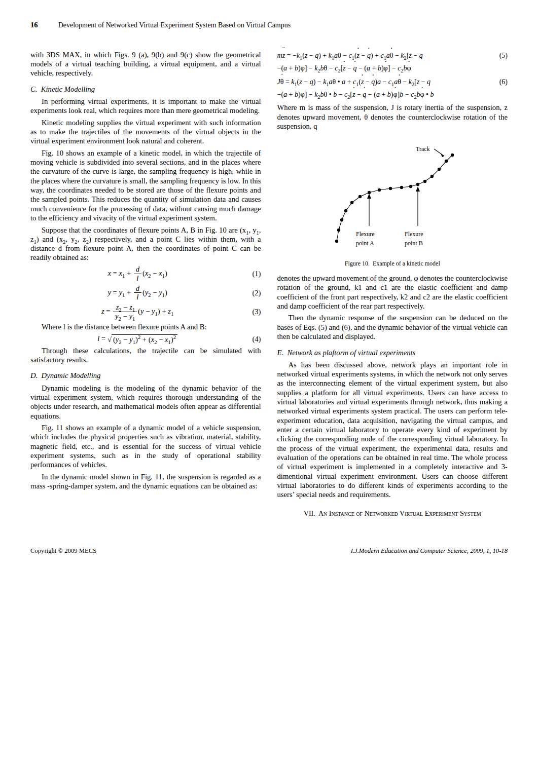16 Development of Networked Virtual Experiment System Based on Virtual Campus
with 3DS MAX, in which Figs. 9 (a), 9(b) and 9(c) show the geometrical models of a virtual teaching building, a virtual equipment, and a virtual vehicle, respectively.
C. Kinetic Modelling
In performing virtual experiments, it is important to make the virtual experiments look real, which requires more than mere geometrical modeling.
Kinetic modeling supplies the virtual experiment with such information as to make the trajectiles of the movements of the virtual objects in the virtual experiment environment look natural and coherent.
Fig. 10 shows an example of a kinetic model, in which the trajectile of moving vehicle is subdivided into several sections, and in the places where the curvature of the curve is large, the sampling frequency is high, while in the places where the curvature is small, the sampling frequency is low. In this way, the coordinates needed to be stored are those of the flexure points and the sampled points. This reduces the quantity of simulation data and causes much convenience for the processing of data, without causing much damage to the efficiency and vivacity of the virtual experiment system.
Suppose that the coordinates of flexure points A, B in Fig. 10 are (x1, y1, z1) and (x2, y2, z2) respectively, and a point C lies within them, with a distance d from flexure point A, then the coordinates of point C can be readily obtained as:
x = x1 + dl(x2 − x1)
(1)
y = y1 + dl(y2 − y1)
(2)
z = z2 − z1 y2 − y1(y − y1) + z1
(3)
Where l is the distance between flexure points A and B:
l = √(y2 − y1)2 + (x2 − x1)2
(4)
Through these calculations, the trajectile can be simulated with satisfactory results.
D. Dynamic Modelling
Dynamic modeling is the modeling of the dynamic behavior of the virtual experiment system, which requires thorough understanding of the objects under research, and mathematical models often appear as differential equations.
Fig. 11 shows an example of a dynamic model of a vehicle suspension, which includes the physical properties such as vibration, material, stability, magnetic field, etc., and is essential for the success of virtual vehicle experiment systems, such as in the study of operational stability performances of vehicles.
In the dynamic model shown in Fig. 11, the suspension is regarded as a mass -spring-damper system, and the dynamic equations can be obtained as:
mz = −k1(z − q) + k1aθ − c1(z − q) + c1aθ − k2[z − q
(5)
−(a + b)φ] − k2bθ − c2[z − q − (a + b)φ] − c2bφ
Jθ = k1(z − q) − k1aθ • a + c1(z − q)a − c1aθ − k2[z − q
(6)
−(a + b)φ] − k2bθ • b − c2[z − q − (a + b)φ]b − c2bφ • b
Where m is mass of the suspension, J is rotary inertia of the suspension, z denotes upward movement, θ denotes the counterclockwise rotation of the suspension, q
Track Flexure point A Flexure point B
Figure 10. Example of a kinetic model
denotes the upward movement of the ground, φ denotes the counterclockwise rotation of the ground, k1 and c1 are the elastic coefficient and damp coefficient of the front part respectively, k2 and c2 are the elastic coefficient and damp coefficient of the rear part respectively.
Then the dynamic response of the suspension can be deduced on the bases of Eqs. (5) and (6), and the dynamic behavior of the virtual vehicle can then be calculated and displayed.
E. Network as plaftorm of virtual experiments
As has been discussed above, network plays an important role in networked virtual experiments systems, in which the network not only serves as the interconnecting element of the virtual experiment system, but also supplies a platform for all virtual experiments. Users can have access to virtual laboratories and virtual experiments through network, thus making a networked virtual experiments system practical. The users can perform tele-experiment education, data acquisition, navigating the virtual campus, and enter a certain virtual laboratory to operate every kind of experiment by clicking the corresponding node of the corresponding virtual laboratory. In the process of the virtual experiment, the experimental data, results and evaluation of the operations can be obtained in real time. The whole process of virtual experiment is implemented in a completely interactive and 3-dimentional virtual experiment environment. Users can choose different virtual laboratories to do different kinds of experiments according to the users’ special needs and requirements.
VII. An Instance of Networked Virtual Experiment System
Copyright © 2009 MECS
I.J.Modern Education and Computer Science, 2009, 1, 10-18